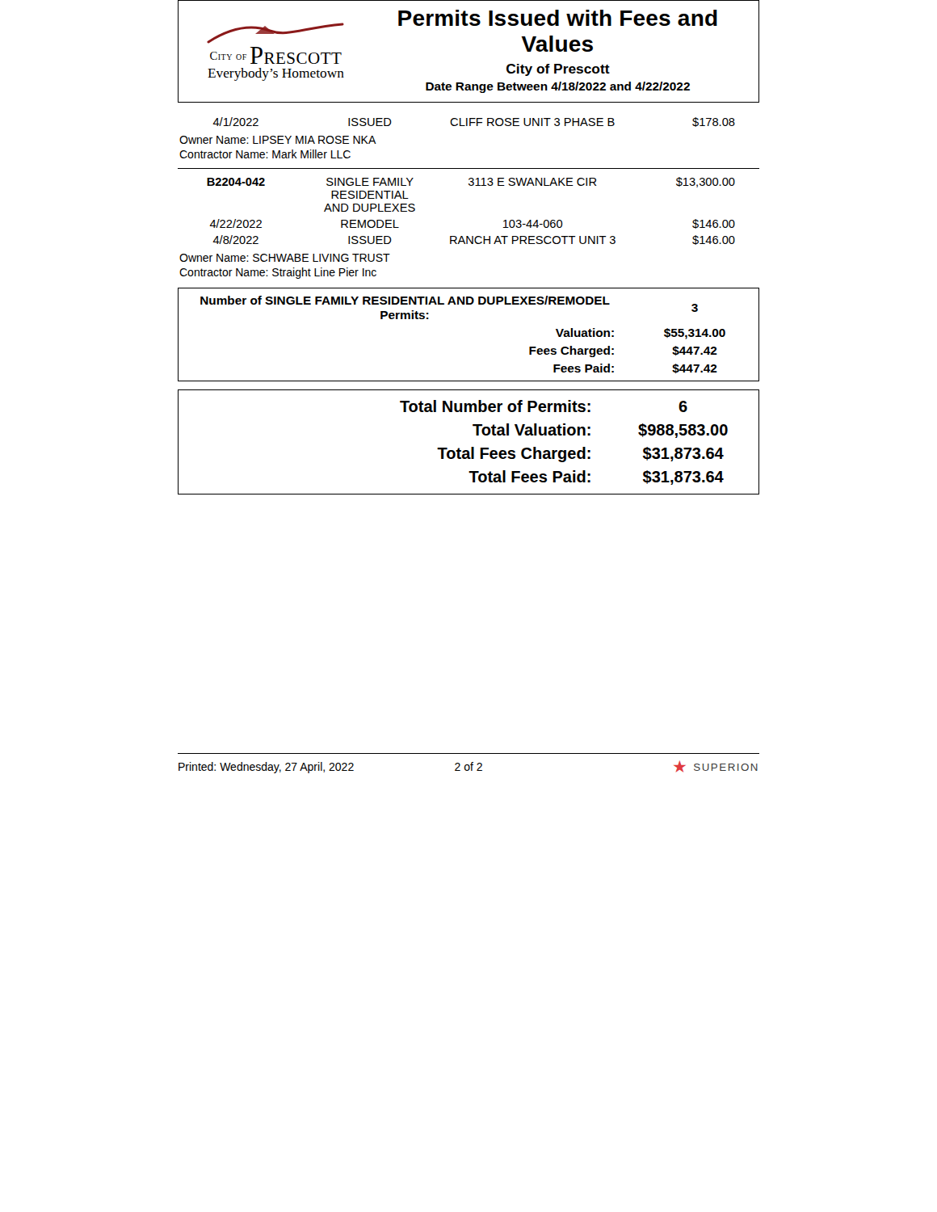City of Prescott
Everybody’s Hometown
Permits Issued with Fees and Values
City of Prescott
Date Range Between 4/18/2022 and 4/22/2022
| 4/1/2022 | ISSUED | CLIFF ROSE UNIT 3 PHASE B | $178.08 |
Owner Name: LIPSEY MIA ROSE NKA
Contractor Name: Mark Miller LLC
| B2204-042 | SINGLE FAMILY RESIDENTIAL AND DUPLEXES | 3113 E SWANLAKE CIR | $13,300.00 |
| 4/22/2022 | REMODEL | 103-44-060 | $146.00 |
| 4/8/2022 | ISSUED | RANCH AT PRESCOTT UNIT 3 | $146.00 |
Owner Name: SCHWABE LIVING TRUST
Contractor Name: Straight Line Pier Inc
| Number of SINGLE FAMILY RESIDENTIAL AND DUPLEXES/REMODEL Permits: | 3 |
| Valuation: | $55,314.00 |
| Fees Charged: | $447.42 |
| Fees Paid: | $447.42 |
| Total Number of Permits: | 6 |
| Total Valuation: | $988,583.00 |
| Total Fees Charged: | $31,873.64 |
| Total Fees Paid: | $31,873.64 |
Printed: Wednesday, 27 April, 2022
2 of 2
★SUPERION